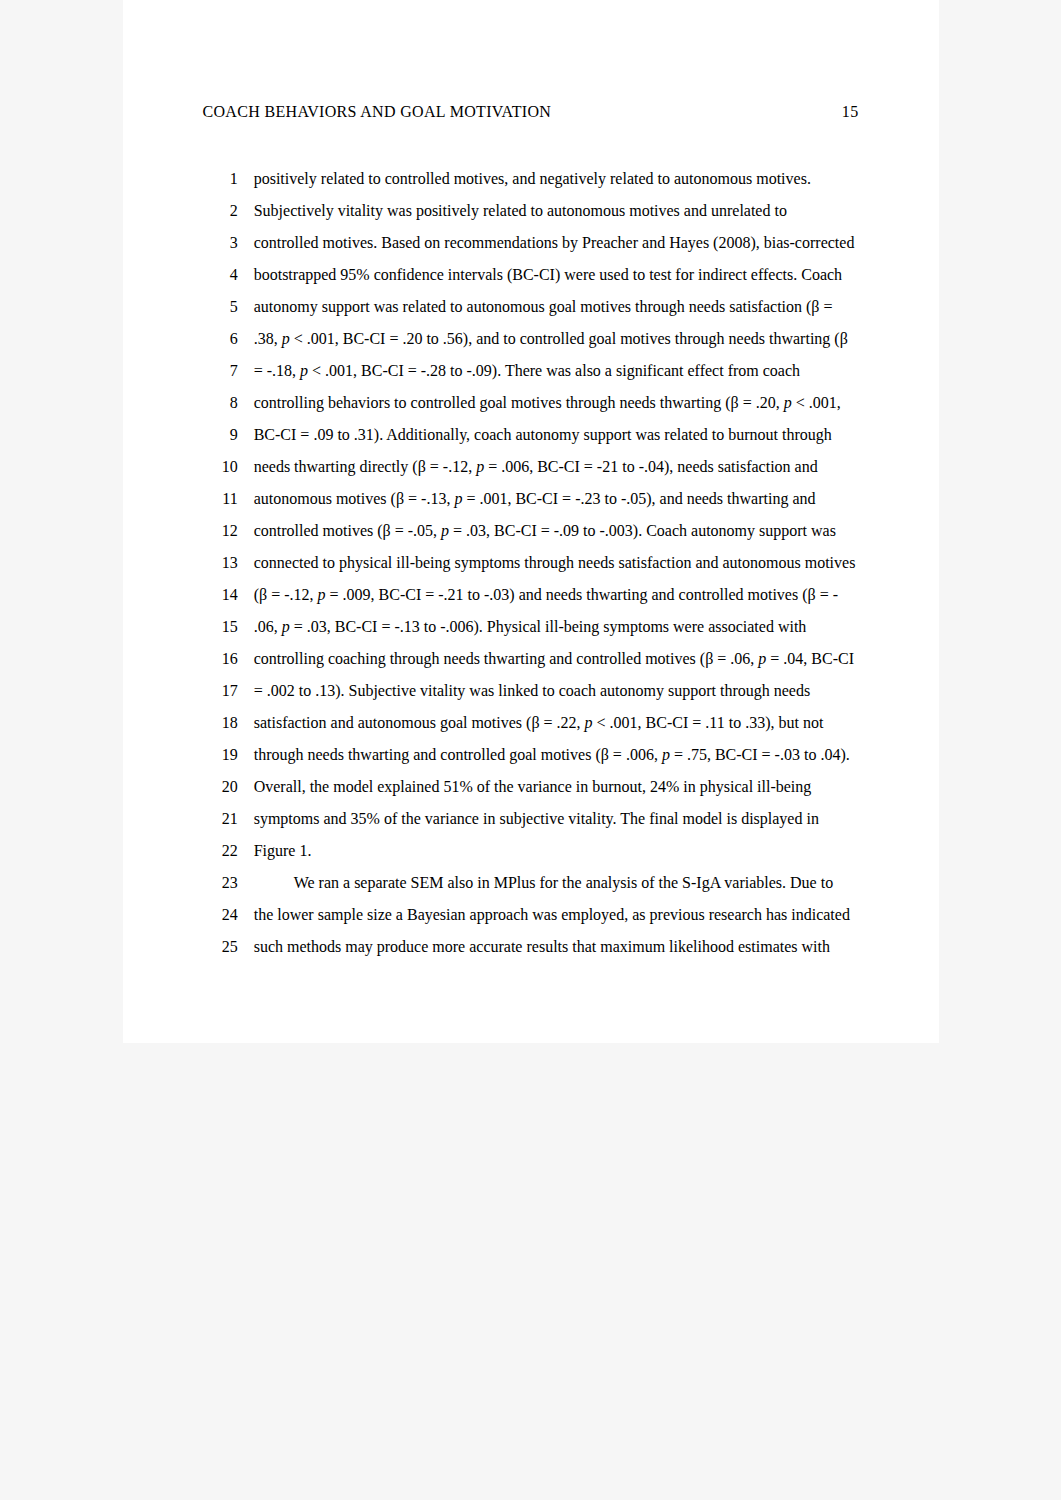Coach Behaviors and Goal Motivation 15
positively related to controlled motives, and negatively related to autonomous motives.
Subjectively vitality was positively related to autonomous motives and unrelated to
controlled motives. Based on recommendations by Preacher and Hayes (2008), bias-corrected
bootstrapped 95% confidence intervals (BC-CI) were used to test for indirect effects. Coach
autonomy support was related to autonomous goal motives through needs satisfaction (β =
.38, p < .001, BC-CI = .20 to .56), and to controlled goal motives through needs thwarting (β
= -.18, p < .001, BC-CI = -.28 to -.09). There was also a significant effect from coach
controlling behaviors to controlled goal motives through needs thwarting (β = .20, p < .001,
BC-CI = .09 to .31). Additionally, coach autonomy support was related to burnout through
needs thwarting directly (β = -.12, p = .006, BC-CI = -21 to -.04), needs satisfaction and
autonomous motives (β = -.13, p = .001, BC-CI = -.23 to -.05), and needs thwarting and
controlled motives (β = -.05, p = .03, BC-CI = -.09 to -.003). Coach autonomy support was
connected to physical ill-being symptoms through needs satisfaction and autonomous motives
(β = -.12, p = .009, BC-CI = -.21 to -.03) and needs thwarting and controlled motives (β = -
.06, p = .03, BC-CI = -.13 to -.006). Physical ill-being symptoms were associated with
controlling coaching through needs thwarting and controlled motives (β = .06, p = .04, BC-CI
= .002 to .13). Subjective vitality was linked to coach autonomy support through needs
satisfaction and autonomous goal motives (β = .22, p < .001, BC-CI = .11 to .33), but not
through needs thwarting and controlled goal motives (β = .006, p = .75, BC-CI = -.03 to .04).
Overall, the model explained 51% of the variance in burnout, 24% in physical ill-being
symptoms and 35% of the variance in subjective vitality. The final model is displayed in
Figure 1.
We ran a separate SEM also in MPlus for the analysis of the S-IgA variables. Due to
the lower sample size a Bayesian approach was employed, as previous research has indicated
such methods may produce more accurate results that maximum likelihood estimates with